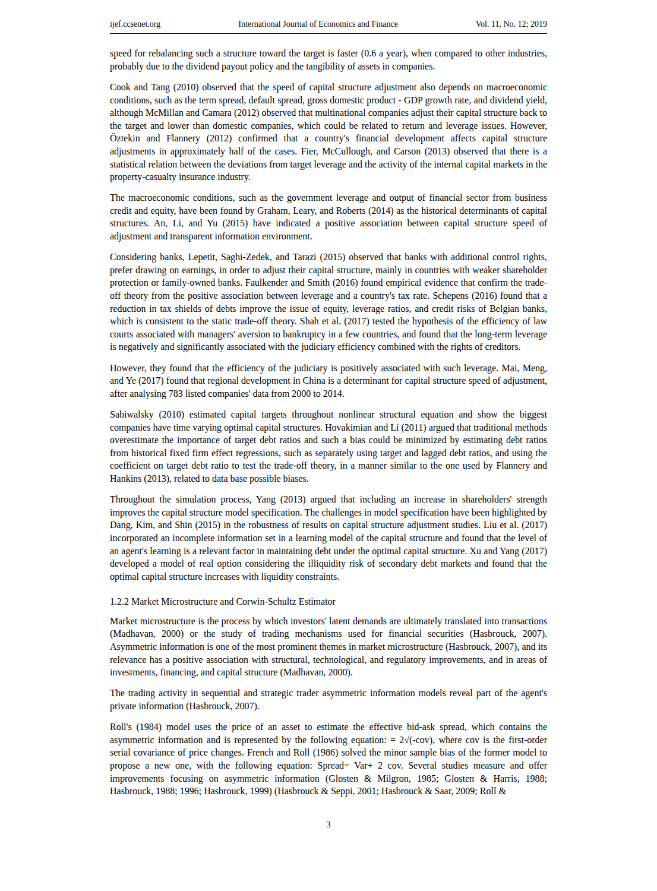ijef.ccsenet.org International Journal of Economics and Finance Vol. 11, No. 12; 2019
speed for rebalancing such a structure toward the target is faster (0.6 a year), when compared to other industries, probably due to the dividend payout policy and the tangibility of assets in companies.
Cook and Tang (2010) observed that the speed of capital structure adjustment also depends on macroeconomic conditions, such as the term spread, default spread, gross domestic product - GDP growth rate, and dividend yield, although McMillan and Camara (2012) observed that multinational companies adjust their capital structure back to the target and lower than domestic companies, which could be related to return and leverage issues. However, Öztekin and Flannery (2012) confirmed that a country's financial development affects capital structure adjustments in approximately half of the cases. Fier, McCullough, and Carson (2013) observed that there is a statistical relation between the deviations from target leverage and the activity of the internal capital markets in the property-casualty insurance industry.
The macroeconomic conditions, such as the government leverage and output of financial sector from business credit and equity, have been found by Graham, Leary, and Roberts (2014) as the historical determinants of capital structures. An, Li, and Yu (2015) have indicated a positive association between capital structure speed of adjustment and transparent information environment.
Considering banks, Lepetit, Saghi-Zedek, and Tarazi (2015) observed that banks with additional control rights, prefer drawing on earnings, in order to adjust their capital structure, mainly in countries with weaker shareholder protection or family-owned banks. Faulkender and Smith (2016) found empirical evidence that confirm the trade-off theory from the positive association between leverage and a country's tax rate. Schepens (2016) found that a reduction in tax shields of debts improve the issue of equity, leverage ratios, and credit risks of Belgian banks, which is consistent to the static trade-off theory. Shah et al. (2017) tested the hypothesis of the efficiency of law courts associated with managers' aversion to bankruptcy in a few countries, and found that the long-term leverage is negatively and significantly associated with the judiciary efficiency combined with the rights of creditors.
However, they found that the efficiency of the judiciary is positively associated with such leverage. Mai, Meng, and Ye (2017) found that regional development in China is a determinant for capital structure speed of adjustment, after analysing 783 listed companies' data from 2000 to 2014.
Sabiwalsky (2010) estimated capital targets throughout nonlinear structural equation and show the biggest companies have time varying optimal capital structures. Hovakimian and Li (2011) argued that traditional methods overestimate the importance of target debt ratios and such a bias could be minimized by estimating debt ratios from historical fixed firm effect regressions, such as separately using target and lagged debt ratios, and using the coefficient on target debt ratio to test the trade-off theory, in a manner similar to the one used by Flannery and Hankins (2013), related to data base possible biases.
Throughout the simulation process, Yang (2013) argued that including an increase in shareholders' strength improves the capital structure model specification. The challenges in model specification have been highlighted by Dang, Kim, and Shin (2015) in the robustness of results on capital structure adjustment studies. Liu et al. (2017) incorporated an incomplete information set in a learning model of the capital structure and found that the level of an agent's learning is a relevant factor in maintaining debt under the optimal capital structure. Xu and Yang (2017) developed a model of real option considering the illiquidity risk of secondary debt markets and found that the optimal capital structure increases with liquidity constraints.
1.2.2 Market Microstructure and Corwin-Schultz Estimator
Market microstructure is the process by which investors' latent demands are ultimately translated into transactions (Madhavan, 2000) or the study of trading mechanisms used for financial securities (Hasbrouck, 2007). Asymmetric information is one of the most prominent themes in market microstructure (Hasbrouck, 2007), and its relevance has a positive association with structural, technological, and regulatory improvements, and in areas of investments, financing, and capital structure (Madhavan, 2000).
The trading activity in sequential and strategic trader asymmetric information models reveal part of the agent's private information (Hasbrouck, 2007).
Roll's (1984) model uses the price of an asset to estimate the effective bid-ask spread, which contains the asymmetric information and is represented by the following equation: = 2√(-cov), where cov is the first-order serial covariance of price changes. French and Roll (1986) solved the minor sample bias of the former model to propose a new one, with the following equation: Spread= Var+ 2 cov. Several studies measure and offer improvements focusing on asymmetric information (Glosten & Milgron, 1985; Glosten & Harris, 1988; Hasbrouck, 1988; 1996; Hasbrouck, 1999) (Hasbrouck & Seppi, 2001; Hasbrouck & Saar, 2009; Roll &
3